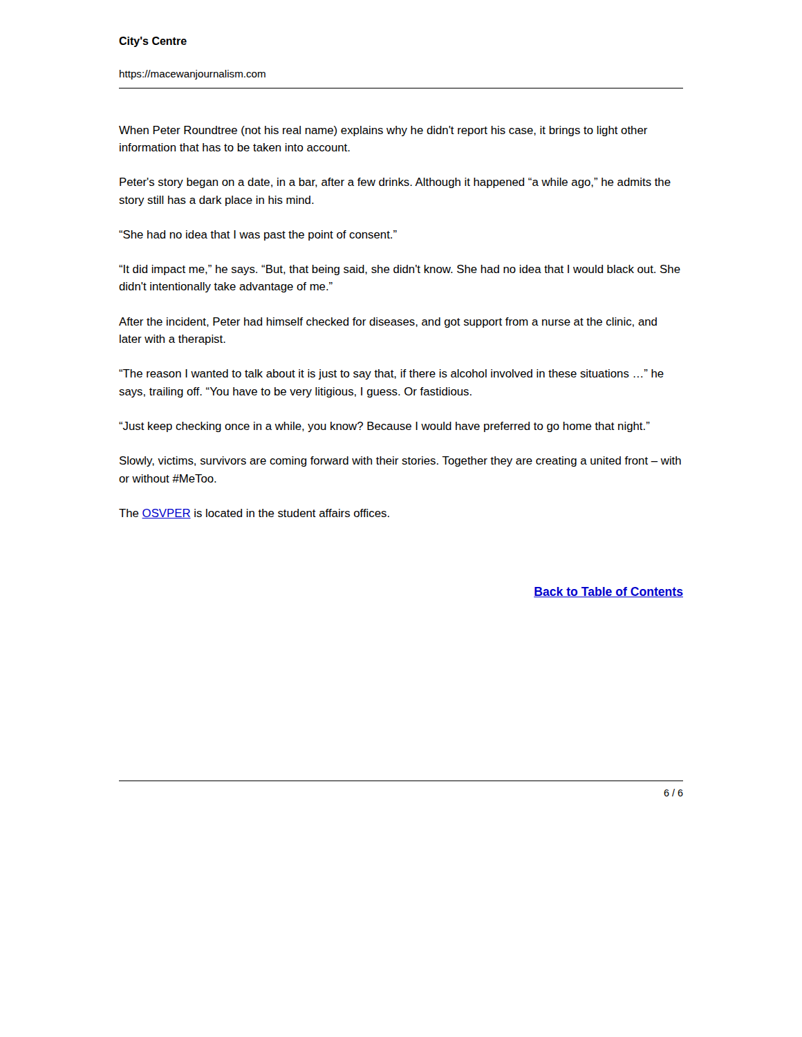City's Centre
https://macewanjournalism.com
When Peter Roundtree (not his real name) explains why he didn't report his case, it brings to light other information that has to be taken into account.
Peter's story began on a date, in a bar, after a few drinks. Although it happened “a while ago,” he admits the story still has a dark place in his mind.
“She had no idea that I was past the point of consent.”
“It did impact me,” he says. “But, that being said, she didn't know. She had no idea that I would black out. She didn't intentionally take advantage of me.”
After the incident, Peter had himself checked for diseases, and got support from a nurse at the clinic, and later with a therapist.
“The reason I wanted to talk about it is just to say that, if there is alcohol involved in these situations …” he says, trailing off. “You have to be very litigious, I guess. Or fastidious.
“Just keep checking once in a while, you know? Because I would have preferred to go home that night.”
Slowly, victims, survivors are coming forward with their stories. Together they are creating a united front – with or without #MeToo.
The OSVPER is located in the student affairs offices.
Back to Table of Contents
6 / 6